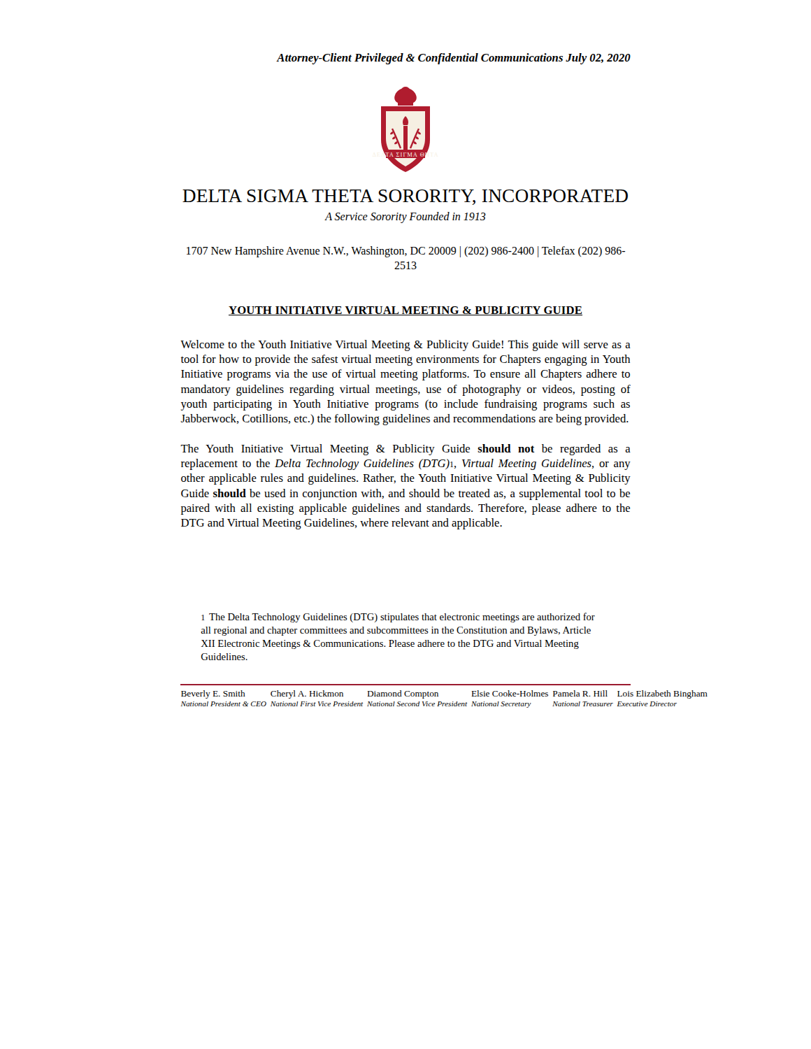Attorney-Client Privileged & Confidential Communications July 02, 2020
ΔΕΛΤΑ ΣΙΓΜΑ ΘΗΤΑ
DELTA SIGMA THETA SORORITY, INCORPORATED
A Service Sorority Founded in 1913
1707 New Hampshire Avenue N.W., Washington, DC 20009 | (202) 986-2400 | Telefax (202) 986-2513
YOUTH INITIATIVE VIRTUAL MEETING & PUBLICITY GUIDE
Welcome to the Youth Initiative Virtual Meeting & Publicity Guide! This guide will serve as a tool for how to provide the safest virtual meeting environments for Chapters engaging in Youth Initiative programs via the use of virtual meeting platforms. To ensure all Chapters adhere to mandatory guidelines regarding virtual meetings, use of photography or videos, posting of youth participating in Youth Initiative programs (to include fundraising programs such as Jabberwock, Cotillions, etc.) the following guidelines and recommendations are being provided.
The Youth Initiative Virtual Meeting & Publicity Guide should not be regarded as a replacement to the Delta Technology Guidelines (DTG) 1, Virtual Meeting Guidelines, or any other applicable rules and guidelines. Rather, the Youth Initiative Virtual Meeting & Publicity Guide should be used in conjunction with, and should be treated as, a supplemental tool to be paired with all existing applicable guidelines and standards. Therefore, please adhere to the DTG and Virtual Meeting Guidelines, where relevant and applicable.
1 The Delta Technology Guidelines (DTG) stipulates that electronic meetings are authorized for all regional and chapter committees and subcommittees in the Constitution and Bylaws, Article XII Electronic Meetings & Communications. Please adhere to the DTG and Virtual Meeting Guidelines.
| Beverly E. Smith National President & CEO | Cheryl A. Hickmon National First Vice President | Diamond Compton National Second Vice President | Elsie Cooke-Holmes National Secretary | Pamela R. Hill National Treasurer | Lois Elizabeth Bingham Executive Director |